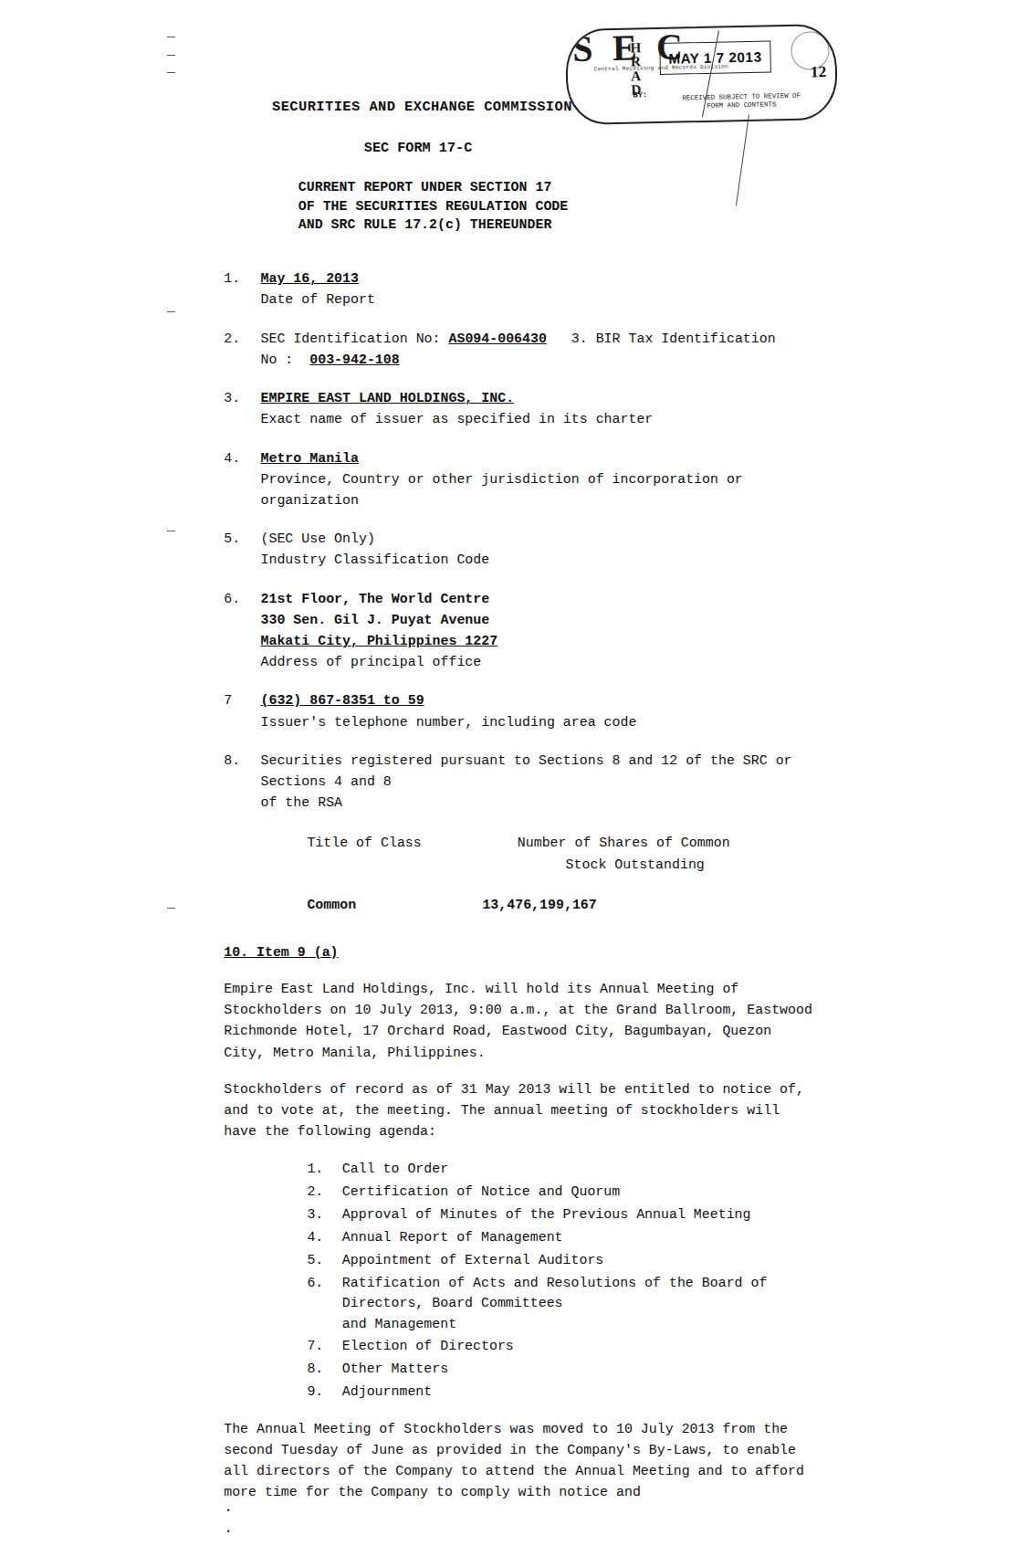S E C
Central Receiving and Records Division
H
R
A
D
MAY 1 7 2013
12
BY:
RECEIVED SUBJECT TO REVIEW OF
FORM AND CONTENTS
SECURITIES AND EXCHANGE COMMISSION
SEC FORM 17-C
CURRENT REPORT UNDER SECTION 17
OF THE SECURITIES REGULATION CODE
AND SRC RULE 17.2(c) THEREUNDER
May 16, 2013
Date of Report
SEC Identification No: AS094-006430 3. BIR Tax Identification No : 003-942-108
EMPIRE EAST LAND HOLDINGS, INC.
Exact name of issuer as specified in its charter
Metro Manila
Province, Country or other jurisdiction of incorporation or organization
(SEC Use Only)
Industry Classification Code
21st Floor, The World Centre
330 Sen. Gil J. Puyat Avenue
Makati City, Philippines 1227
Address of principal office
(632) 867-8351 to 59
Issuer's telephone number, including area code
Securities registered pursuant to Sections 8 and 12 of the SRC or Sections 4 and 8
of the RSA
Title of Class
Number of Shares of Common
Stock Outstanding
Common
13,476,199,167
10. Item 9 (a)
Empire East Land Holdings, Inc. will hold its Annual Meeting of Stockholders on 10 July 2013, 9:00 a.m., at the Grand Ballroom, Eastwood Richmonde Hotel, 17 Orchard Road, Eastwood City, Bagumbayan, Quezon City, Metro Manila, Philippines.
Stockholders of record as of 31 May 2013 will be entitled to notice of, and to vote at, the meeting. The annual meeting of stockholders will have the following agenda:
Call to Order
Certification of Notice and Quorum
Approval of Minutes of the Previous Annual Meeting
Annual Report of Management
Appointment of External Auditors
Ratification of Acts and Resolutions of the Board of Directors, Board Committees
and Management
Election of Directors
Other Matters
Adjournment
The Annual Meeting of Stockholders was moved to 10 July 2013 from the second Tuesday of June as provided in the Company's By-Laws, to enable all directors of the Company to attend the Annual Meeting and to afford more time for the Company to comply with notice and
.
.